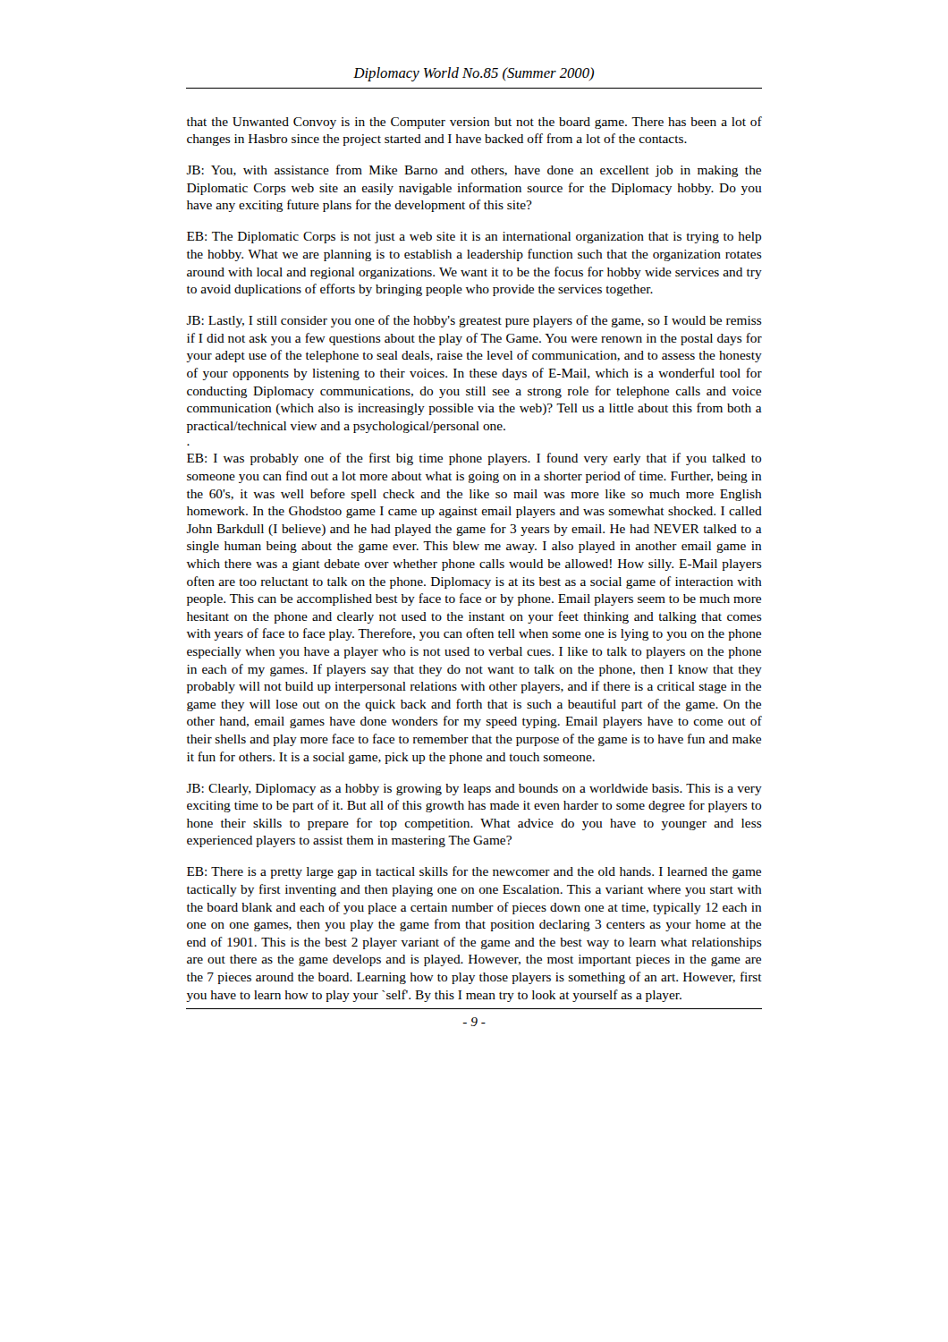Diplomacy World No.85 (Summer 2000)
that the Unwanted Convoy is in the Computer version but not the board game. There has been a lot of changes in Hasbro since the project started and I have backed off from a lot of the contacts.
JB: You, with assistance from Mike Barno and others, have done an excellent job in making the Diplomatic Corps web site an easily navigable information source for the Diplomacy hobby. Do you have any exciting future plans for the development of this site?
EB: The Diplomatic Corps is not just a web site it is an international organization that is trying to help the hobby. What we are planning is to establish a leadership function such that the organization rotates around with local and regional organizations. We want it to be the focus for hobby wide services and try to avoid duplications of efforts by bringing people who provide the services together.
JB: Lastly, I still consider you one of the hobby's greatest pure players of the game, so I would be remiss if I did not ask you a few questions about the play of The Game. You were renown in the postal days for your adept use of the telephone to seal deals, raise the level of communication, and to assess the honesty of your opponents by listening to their voices. In these days of E-Mail, which is a wonderful tool for conducting Diplomacy communications, do you still see a strong role for telephone calls and voice communication (which also is increasingly possible via the web)? Tell us a little about this from both a practical/technical view and a psychological/personal one.
.
EB: I was probably one of the first big time phone players. I found very early that if you talked to someone you can find out a lot more about what is going on in a shorter period of time. Further, being in the 60's, it was well before spell check and the like so mail was more like so much more English homework. In the Ghodstoo game I came up against email players and was somewhat shocked. I called John Barkdull (I believe) and he had played the game for 3 years by email. He had NEVER talked to a single human being about the game ever. This blew me away. I also played in another email game in which there was a giant debate over whether phone calls would be allowed! How silly. E-Mail players often are too reluctant to talk on the phone. Diplomacy is at its best as a social game of interaction with people. This can be accomplished best by face to face or by phone. Email players seem to be much more hesitant on the phone and clearly not used to the instant on your feet thinking and talking that comes with years of face to face play. Therefore, you can often tell when some one is lying to you on the phone especially when you have a player who is not used to verbal cues. I like to talk to players on the phone in each of my games. If players say that they do not want to talk on the phone, then I know that they probably will not build up interpersonal relations with other players, and if there is a critical stage in the game they will lose out on the quick back and forth that is such a beautiful part of the game. On the other hand, email games have done wonders for my speed typing. Email players have to come out of their shells and play more face to face to remember that the purpose of the game is to have fun and make it fun for others. It is a social game, pick up the phone and touch someone.
JB: Clearly, Diplomacy as a hobby is growing by leaps and bounds on a worldwide basis. This is a very exciting time to be part of it. But all of this growth has made it even harder to some degree for players to hone their skills to prepare for top competition. What advice do you have to younger and less experienced players to assist them in mastering The Game?
EB: There is a pretty large gap in tactical skills for the newcomer and the old hands. I learned the game tactically by first inventing and then playing one on one Escalation. This a variant where you start with the board blank and each of you place a certain number of pieces down one at time, typically 12 each in one on one games, then you play the game from that position declaring 3 centers as your home at the end of 1901. This is the best 2 player variant of the game and the best way to learn what relationships are out there as the game develops and is played. However, the most important pieces in the game are the 7 pieces around the board. Learning how to play those players is something of an art. However, first you have to learn how to play your `self'. By this I mean try to look at yourself as a player.
- 9 -